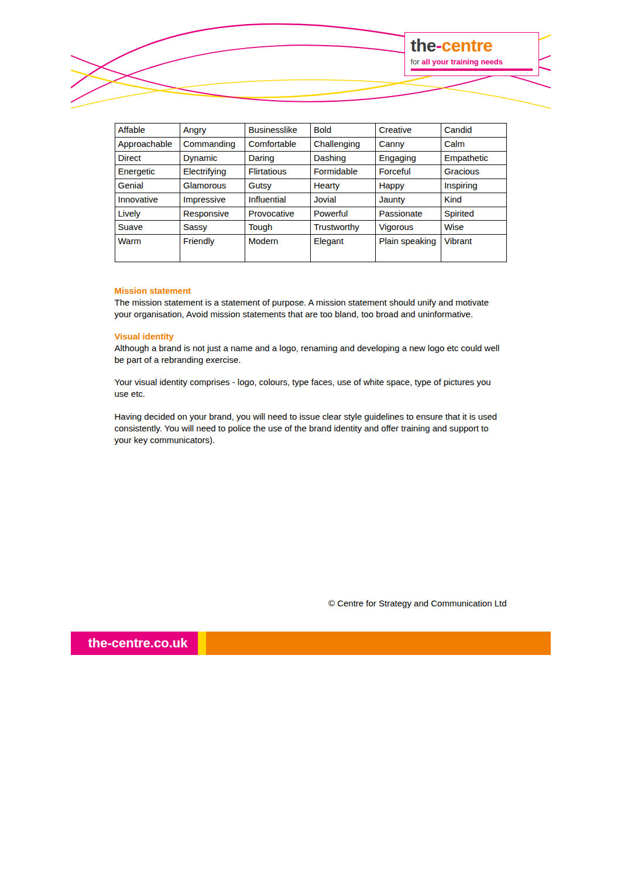the-centre
for all your training needs
| Affable | Angry | Businesslike | Bold | Creative | Candid |
| Approachable | Commanding | Comfortable | Challenging | Canny | Calm |
| Direct | Dynamic | Daring | Dashing | Engaging | Empathetic |
| Energetic | Electrifying | Flirtatious | Formidable | Forceful | Gracious |
| Genial | Glamorous | Gutsy | Hearty | Happy | Inspiring |
| Innovative | Impressive | Influential | Jovial | Jaunty | Kind |
| Lively | Responsive | Provocative | Powerful | Passionate | Spirited |
| Suave | Sassy | Tough | Trustworthy | Vigorous | Wise |
| Warm | Friendly | Modern | Elegant | Plain speaking | Vibrant |
Mission statement
The mission statement is a statement of purpose. A mission statement should unify and motivate your organisation, Avoid mission statements that are too bland, too broad and uninformative.
Visual identity
Although a brand is not just a name and a logo, renaming and developing a new logo etc could well be part of a rebranding exercise.
Your visual identity comprises - logo, colours, type faces, use of white space, type of pictures you use etc.
Having decided on your brand, you will need to issue clear style guidelines to ensure that it is used consistently. You will need to police the use of the brand identity and offer training and support to your key communicators).
© Centre for Strategy and Communication Ltd
the-centre.co.uk